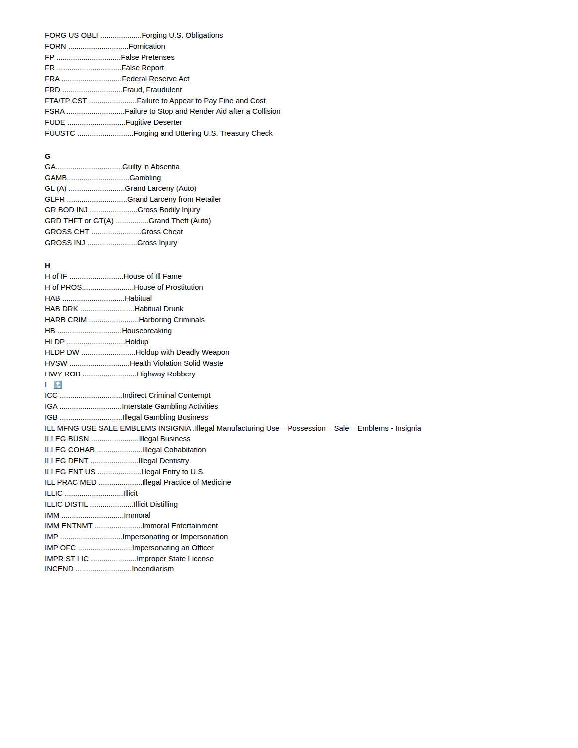FORG US OBLI ....................Forging U.S. Obligations
FORN .............................Fornication
FP ...............................False Pretenses
FR ...............................False Report
FRA .............................Federal Reserve Act
FRD .............................Fraud, Fraudulent
FTA/TP CST .......................Failure to Appear to Pay Fine and Cost
FSRA ............................Failure to Stop and Render Aid after a Collision
FUDE ............................Fugitive Deserter
FUUSTC ...........................Forging and Uttering U.S. Treasury Check
G
GA................................Guilty in Absentia
GAMB..............................Gambling
GL (A) ...........................Grand Larceny (Auto)
GLFR .............................Grand Larceny from Retailer
GR BOD INJ .......................Gross Bodily Injury
GRD THFT or GT(A) ................Grand Theft (Auto)
GROSS CHT ........................Gross Cheat
GROSS INJ ........................Gross Injury
H
H of IF ..........................House of Ill Fame
H of PROS.........................House of Prostitution
HAB ..............................Habitual
HAB DRK ..........................Habitual Drunk
HARB CRIM ........................Harboring Criminals
HB ...............................Housebreaking
HLDP ............................Holdup
HLDP DW ..........................Holdup with Deadly Weapon
HVSW .............................Health Violation Solid Waste
HWY ROB ..........................Highway Robbery
I 🔝
ICC ..............................Indirect Criminal Contempt
IGA ..............................Interstate Gambling Activities
IGB ..............................Illegal Gambling Business
ILL MFNG USE SALE EMBLEMS INSIGNIA .Illegal Manufacturing Use – Possession – Sale – Emblems - Insignia
ILLEG BUSN .......................Illegal Business
ILLEG COHAB ......................Illegal Cohabitation
ILLEG DENT .......................Illegal Dentistry
ILLEG ENT US .....................Illegal Entry to U.S.
ILL PRAC MED .....................Illegal Practice of Medicine
ILLIC ............................Illicit
ILLIC DISTIL .....................Illicit Distilling
IMM ..............................Immoral
IMM ENTNMT .......................Immoral Entertainment
IMP ..............................Impersonating or Impersonation
IMP OFC ..........................Impersonating an Officer
IMPR ST LIC ......................Improper State License
INCEND ...........................Incendiarism